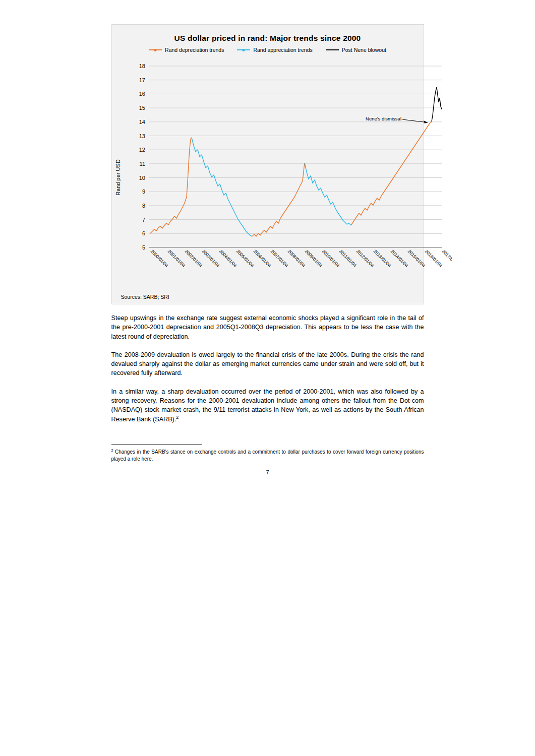US dollar priced in rand: Major trends since 2000
Rand depreciation trends Rand appreciation trends Post Nene blowout
Rand per USD
18 17 16 15 14 13 12 11 10 9 8 7 6 5 2000/01/04 2001/01/04 2002/01/04 2003/01/04 2004/01/04 2005/01/04 2006/01/04 2007/01/04 2008/01/04 2009/01/04 2010/01/04 2011/01/04 2012/01/04 2013/01/04 2014/01/04 2015/01/04 2016/01/04 2017/01/04 Nene's dismissal
Sources: SARB; SRI
Steep upswings in the exchange rate suggest external economic shocks played a significant role in the tail of the pre-2000-2001 depreciation and 2005Q1-2008Q3 depreciation. This appears to be less the case with the latest round of depreciation.
The 2008-2009 devaluation is owed largely to the financial crisis of the late 2000s. During the crisis the rand devalued sharply against the dollar as emerging market currencies came under strain and were sold off, but it recovered fully afterward.
In a similar way, a sharp devaluation occurred over the period of 2000-2001, which was also followed by a strong recovery. Reasons for the 2000-2001 devaluation include among others the fallout from the Dot-com (NASDAQ) stock market crash, the 9/11 terrorist attacks in New York, as well as actions by the South African Reserve Bank (SARB).2
2 Changes in the SARB's stance on exchange controls and a commitment to dollar purchases to cover forward foreign currency positions played a role here.
7